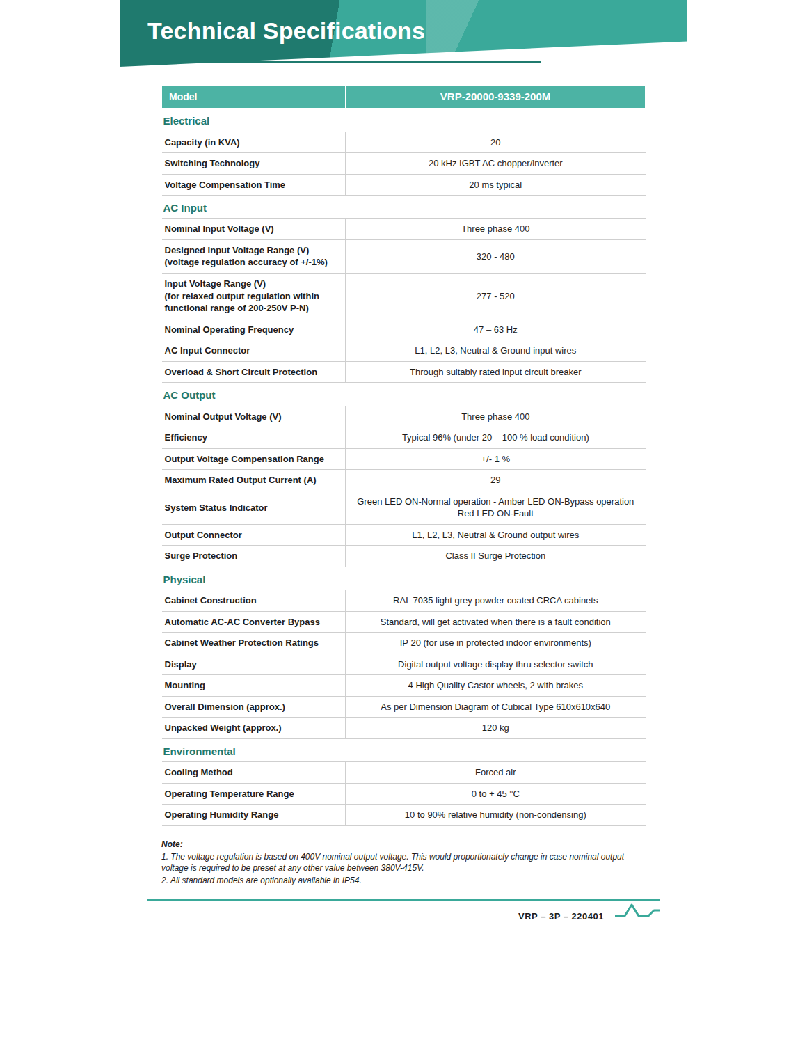Technical Specifications
| Model | VRP-20000-9339-200M |
| --- | --- |
| Electrical |
| Capacity (in KVA) | 20 |
| Switching Technology | 20 kHz IGBT AC chopper/inverter |
| Voltage Compensation Time | 20 ms typical |
| AC Input |
| Nominal Input Voltage (V) | Three phase 400 |
| Designed Input Voltage Range (V) (voltage regulation accuracy of +/-1%) | 320 - 480 |
| Input Voltage Range (V) (for relaxed output regulation within functional range of 200-250V P-N) | 277 - 520 |
| Nominal Operating Frequency | 47 – 63 Hz |
| AC Input Connector | L1, L2, L3, Neutral & Ground input wires |
| Overload & Short Circuit Protection | Through suitably rated input circuit breaker |
| AC Output |
| Nominal Output Voltage (V) | Three phase 400 |
| Efficiency | Typical 96% (under 20 – 100 % load condition) |
| Output Voltage Compensation Range | +/- 1 % |
| Maximum Rated Output Current (A) | 29 |
| System Status Indicator | Green LED ON-Normal operation - Amber LED ON-Bypass operation Red LED ON-Fault |
| Output Connector | L1, L2, L3, Neutral & Ground output wires |
| Surge Protection | Class II Surge Protection |
| Physical |
| Cabinet Construction | RAL 7035 light grey powder coated CRCA cabinets |
| Automatic AC-AC Converter Bypass | Standard, will get activated when there is a fault condition |
| Cabinet Weather Protection Ratings | IP 20 (for use in protected indoor environments) |
| Display | Digital output voltage display thru selector switch |
| Mounting | 4 High Quality Castor wheels, 2 with brakes |
| Overall Dimension (approx.) | As per Dimension Diagram of Cubical Type 610x610x640 |
| Unpacked Weight (approx.) | 120 kg |
| Environmental |
| Cooling Method | Forced air |
| Operating Temperature Range | 0 to + 45 °C |
| Operating Humidity Range | 10 to 90% relative humidity (non-condensing) |
Note:
1. The voltage regulation is based on 400V nominal output voltage. This would proportionately change in case nominal output voltage is required to be preset at any other value between 380V-415V.
2. All standard models are optionally available in IP54.
VRP – 3P – 220401